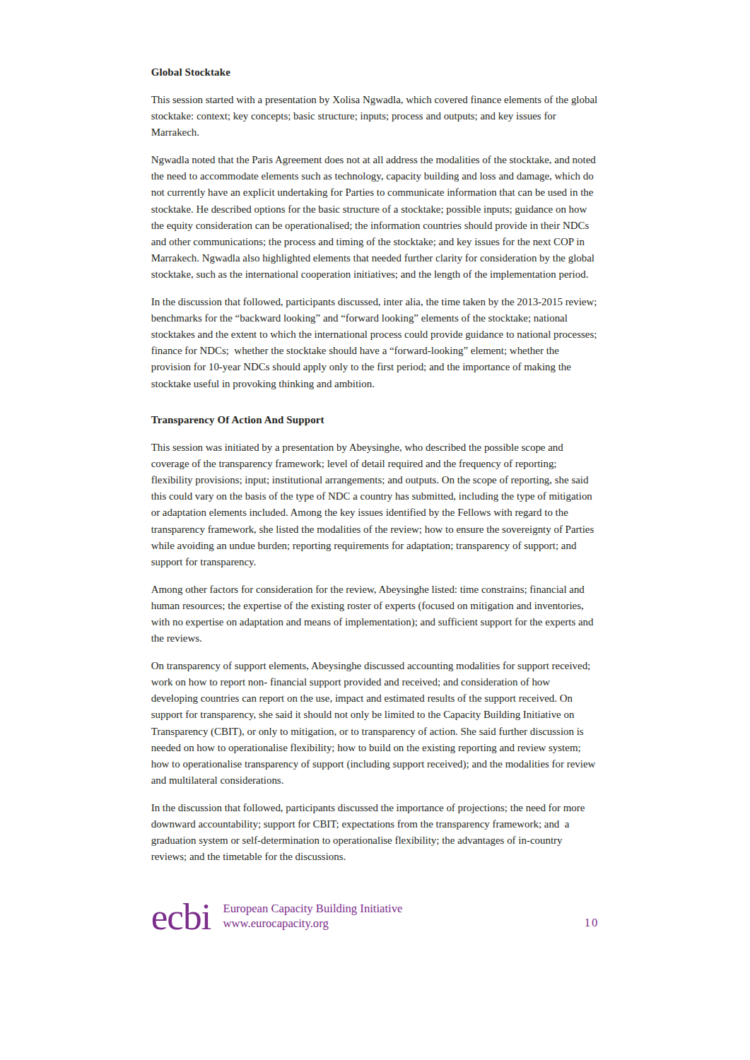Global Stocktake
This session started with a presentation by Xolisa Ngwadla, which covered finance elements of the global stocktake: context; key concepts; basic structure; inputs; process and outputs; and key issues for Marrakech.
Ngwadla noted that the Paris Agreement does not at all address the modalities of the stocktake, and noted the need to accommodate elements such as technology, capacity building and loss and damage, which do not currently have an explicit undertaking for Parties to communicate information that can be used in the stocktake. He described options for the basic structure of a stocktake; possible inputs; guidance on how the equity consideration can be operationalised; the information countries should provide in their NDCs and other communications; the process and timing of the stocktake; and key issues for the next COP in Marrakech. Ngwadla also highlighted elements that needed further clarity for consideration by the global stocktake, such as the international cooperation initiatives; and the length of the implementation period.
In the discussion that followed, participants discussed, inter alia, the time taken by the 2013-2015 review; benchmarks for the “backward looking” and “forward looking” elements of the stocktake; national stocktakes and the extent to which the international process could provide guidance to national processes; finance for NDCs; whether the stocktake should have a “forward-looking” element; whether the provision for 10-year NDCs should apply only to the first period; and the importance of making the stocktake useful in provoking thinking and ambition.
Transparency Of Action And Support
This session was initiated by a presentation by Abeysinghe, who described the possible scope and coverage of the transparency framework; level of detail required and the frequency of reporting; flexibility provisions; input; institutional arrangements; and outputs. On the scope of reporting, she said this could vary on the basis of the type of NDC a country has submitted, including the type of mitigation or adaptation elements included. Among the key issues identified by the Fellows with regard to the transparency framework, she listed the modalities of the review; how to ensure the sovereignty of Parties while avoiding an undue burden; reporting requirements for adaptation; transparency of support; and support for transparency.
Among other factors for consideration for the review, Abeysinghe listed: time constrains; financial and human resources; the expertise of the existing roster of experts (focused on mitigation and inventories, with no expertise on adaptation and means of implementation); and sufficient support for the experts and the reviews.
On transparency of support elements, Abeysinghe discussed accounting modalities for support received; work on how to report non- financial support provided and received; and consideration of how developing countries can report on the use, impact and estimated results of the support received. On support for transparency, she said it should not only be limited to the Capacity Building Initiative on Transparency (CBIT), or only to mitigation, or to transparency of action. She said further discussion is needed on how to operationalise flexibility; how to build on the existing reporting and review system; how to operationalise transparency of support (including support received); and the modalities for review and multilateral considerations.
In the discussion that followed, participants discussed the importance of projections; the need for more downward accountability; support for CBIT; expectations from the transparency framework; and a graduation system or self-determination to operationalise flexibility; the advantages of in-country reviews; and the timetable for the discussions.
ecbi
European Capacity Building Initiative www.eurocapacity.org
10